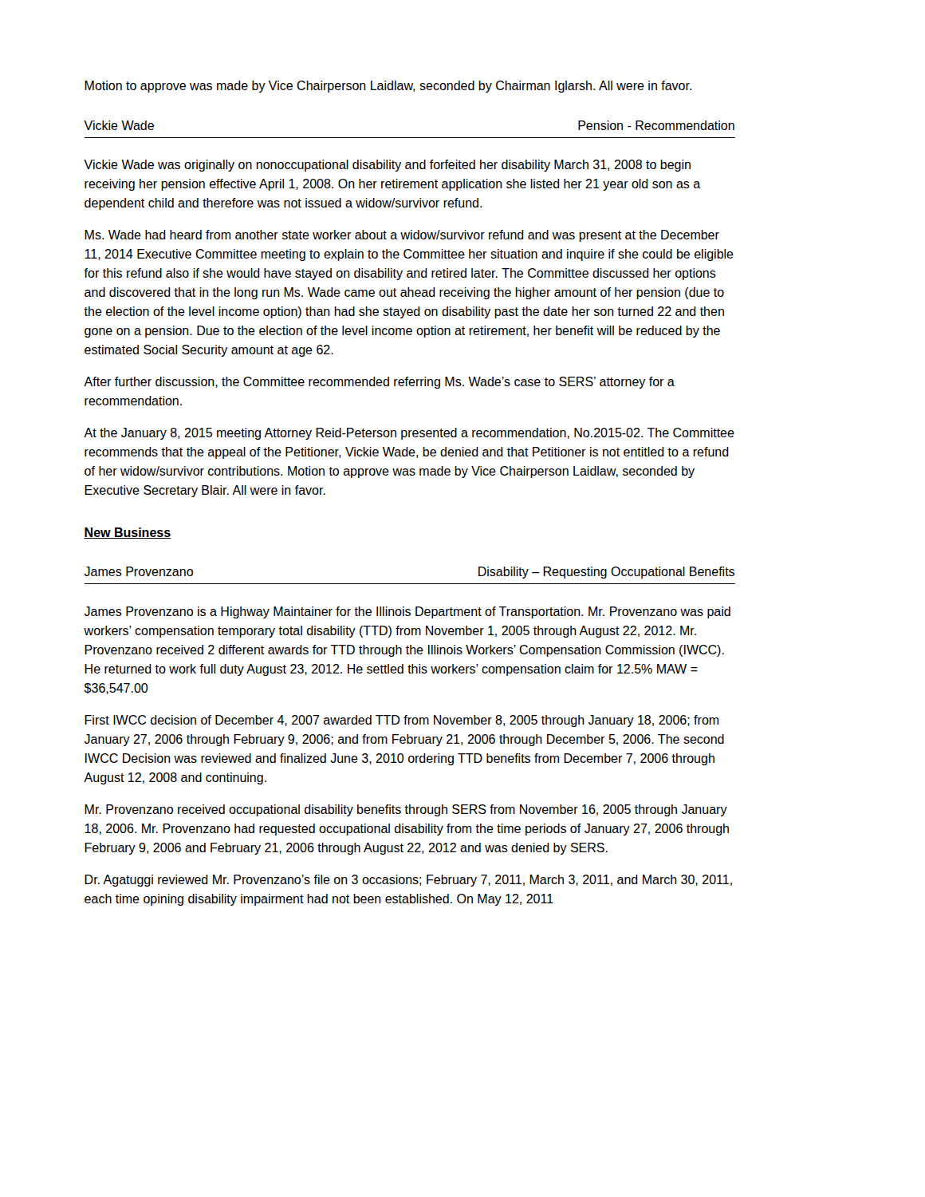Motion to approve was made by Vice Chairperson Laidlaw, seconded by Chairman Iglarsh. All were in favor.
Vickie Wade Pension - Recommendation
Vickie Wade was originally on nonoccupational disability and forfeited her disability March 31, 2008 to begin receiving her pension effective April 1, 2008. On her retirement application she listed her 21 year old son as a dependent child and therefore was not issued a widow/survivor refund.
Ms. Wade had heard from another state worker about a widow/survivor refund and was present at the December 11, 2014 Executive Committee meeting to explain to the Committee her situation and inquire if she could be eligible for this refund also if she would have stayed on disability and retired later. The Committee discussed her options and discovered that in the long run Ms. Wade came out ahead receiving the higher amount of her pension (due to the election of the level income option) than had she stayed on disability past the date her son turned 22 and then gone on a pension. Due to the election of the level income option at retirement, her benefit will be reduced by the estimated Social Security amount at age 62.
After further discussion, the Committee recommended referring Ms. Wade’s case to SERS’ attorney for a recommendation.
At the January 8, 2015 meeting Attorney Reid-Peterson presented a recommendation, No.2015-02. The Committee recommends that the appeal of the Petitioner, Vickie Wade, be denied and that Petitioner is not entitled to a refund of her widow/survivor contributions. Motion to approve was made by Vice Chairperson Laidlaw, seconded by Executive Secretary Blair. All were in favor.
New Business
James Provenzano Disability – Requesting Occupational Benefits
James Provenzano is a Highway Maintainer for the Illinois Department of Transportation. Mr. Provenzano was paid workers’ compensation temporary total disability (TTD) from November 1, 2005 through August 22, 2012. Mr. Provenzano received 2 different awards for TTD through the Illinois Workers’ Compensation Commission (IWCC). He returned to work full duty August 23, 2012. He settled this workers’ compensation claim for 12.5% MAW = $36,547.00
First IWCC decision of December 4, 2007 awarded TTD from November 8, 2005 through January 18, 2006; from January 27, 2006 through February 9, 2006; and from February 21, 2006 through December 5, 2006. The second IWCC Decision was reviewed and finalized June 3, 2010 ordering TTD benefits from December 7, 2006 through August 12, 2008 and continuing.
Mr. Provenzano received occupational disability benefits through SERS from November 16, 2005 through January 18, 2006. Mr. Provenzano had requested occupational disability from the time periods of January 27, 2006 through February 9, 2006 and February 21, 2006 through August 22, 2012 and was denied by SERS.
Dr. Agatuggi reviewed Mr. Provenzano’s file on 3 occasions; February 7, 2011, March 3, 2011, and March 30, 2011, each time opining disability impairment had not been established. On May 12, 2011